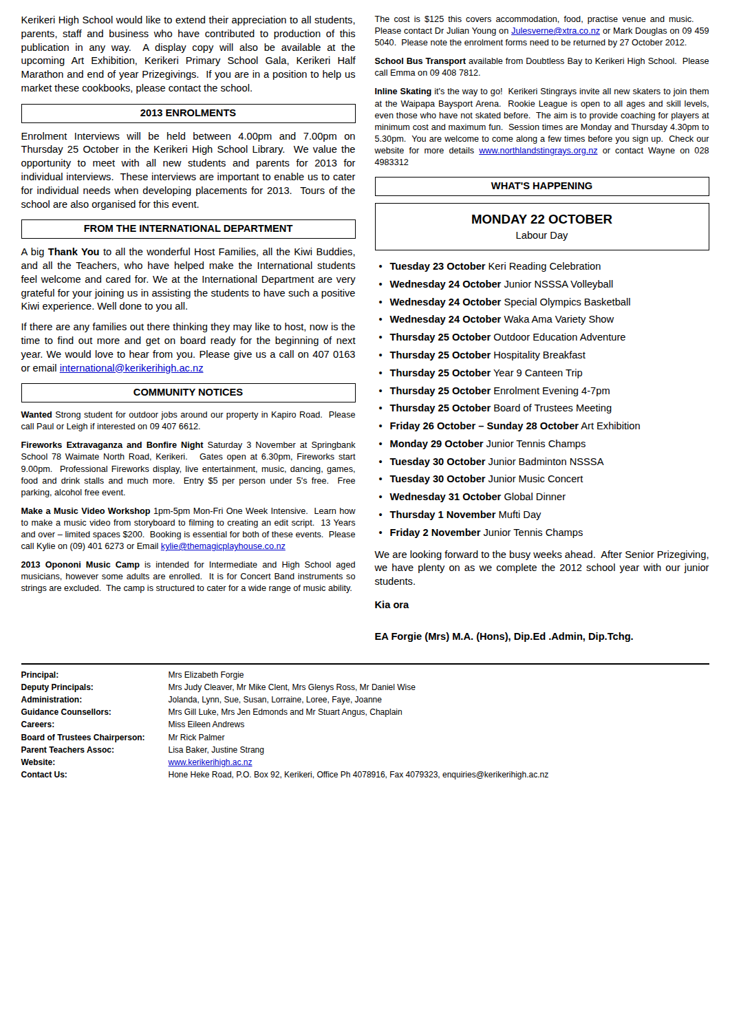Kerikeri High School would like to extend their appreciation to all students, parents, staff and business who have contributed to production of this publication in any way. A display copy will also be available at the upcoming Art Exhibition, Kerikeri Primary School Gala, Kerikeri Half Marathon and end of year Prizegivings. If you are in a position to help us market these cookbooks, please contact the school.
2013 ENROLMENTS
Enrolment Interviews will be held between 4.00pm and 7.00pm on Thursday 25 October in the Kerikeri High School Library. We value the opportunity to meet with all new students and parents for 2013 for individual interviews. These interviews are important to enable us to cater for individual needs when developing placements for 2013. Tours of the school are also organised for this event.
FROM THE INTERNATIONAL DEPARTMENT
A big Thank You to all the wonderful Host Families, all the Kiwi Buddies, and all the Teachers, who have helped make the International students feel welcome and cared for. We at the International Department are very grateful for your joining us in assisting the students to have such a positive Kiwi experience. Well done to you all.
If there are any families out there thinking they may like to host, now is the time to find out more and get on board ready for the beginning of next year. We would love to hear from you. Please give us a call on 407 0163 or email international@kerikerihigh.ac.nz
COMMUNITY NOTICES
Wanted Strong student for outdoor jobs around our property in Kapiro Road. Please call Paul or Leigh if interested on 09 407 6612.
Fireworks Extravaganza and Bonfire Night Saturday 3 November at Springbank School 78 Waimate North Road, Kerikeri. Gates open at 6.30pm, Fireworks start 9.00pm. Professional Fireworks display, live entertainment, music, dancing, games, food and drink stalls and much more. Entry $5 per person under 5's free. Free parking, alcohol free event.
Make a Music Video Workshop 1pm-5pm Mon-Fri One Week Intensive. Learn how to make a music video from storyboard to filming to creating an edit script. 13 Years and over – limited spaces $200. Booking is essential for both of these events. Please call Kylie on (09) 401 6273 or Email kylie@themagicplayhouse.co.nz
2013 Opononi Music Camp is intended for Intermediate and High School aged musicians, however some adults are enrolled. It is for Concert Band instruments so strings are excluded. The camp is structured to cater for a wide range of music ability.
The cost is $125 this covers accommodation, food, practise venue and music. Please contact Dr Julian Young on Julesverne@xtra.co.nz or Mark Douglas on 09 459 5040. Please note the enrolment forms need to be returned by 27 October 2012.
School Bus Transport available from Doubtless Bay to Kerikeri High School. Please call Emma on 09 408 7812.
Inline Skating it's the way to go! Kerikeri Stingrays invite all new skaters to join them at the Waipapa Baysport Arena. Rookie League is open to all ages and skill levels, even those who have not skated before. The aim is to provide coaching for players at minimum cost and maximum fun. Session times are Monday and Thursday 4.30pm to 5.30pm. You are welcome to come along a few times before you sign up. Check our website for more details www.northlandstingrays.org.nz or contact Wayne on 028 4983312
WHAT'S HAPPENING
MONDAY 22 OCTOBER
Labour Day
Tuesday 23 October Keri Reading Celebration
Wednesday 24 October Junior NSSSA Volleyball
Wednesday 24 October Special Olympics Basketball
Wednesday 24 October Waka Ama Variety Show
Thursday 25 October Outdoor Education Adventure
Thursday 25 October Hospitality Breakfast
Thursday 25 October Year 9 Canteen Trip
Thursday 25 October Enrolment Evening 4-7pm
Thursday 25 October Board of Trustees Meeting
Friday 26 October – Sunday 28 October Art Exhibition
Monday 29 October Junior Tennis Champs
Tuesday 30 October Junior Badminton NSSSA
Tuesday 30 October Junior Music Concert
Wednesday 31 October Global Dinner
Thursday 1 November Mufti Day
Friday 2 November Junior Tennis Champs
We are looking forward to the busy weeks ahead. After Senior Prizegiving, we have plenty on as we complete the 2012 school year with our junior students.
Kia ora
EA Forgie (Mrs) M.A. (Hons), Dip.Ed .Admin, Dip.Tchg.
| Principal: | Mrs Elizabeth Forgie |
| Deputy Principals: | Mrs Judy Cleaver, Mr Mike Clent, Mrs Glenys Ross, Mr Daniel Wise |
| Administration: | Jolanda, Lynn, Sue, Susan, Lorraine, Loree, Faye, Joanne |
| Guidance Counsellors: | Mrs Gill Luke, Mrs Jen Edmonds and Mr Stuart Angus, Chaplain |
| Careers: | Miss Eileen Andrews |
| Board of Trustees Chairperson: | Mr Rick Palmer |
| Parent Teachers Assoc: | Lisa Baker, Justine Strang |
| Website: | www.kerikerihigh.ac.nz |
| Contact Us: | Hone Heke Road, P.O. Box 92, Kerikeri, Office Ph 4078916, Fax 4079323, enquiries@kerikerihigh.ac.nz |